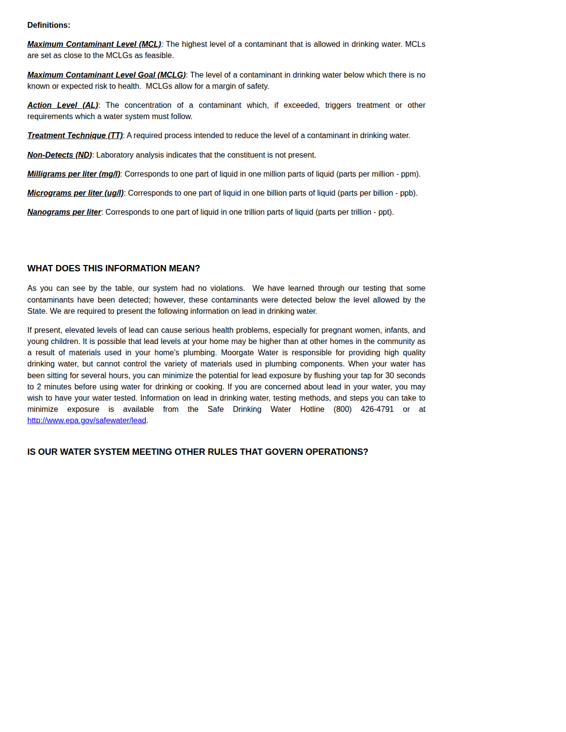Definitions:
Maximum Contaminant Level (MCL): The highest level of a contaminant that is allowed in drinking water. MCLs are set as close to the MCLGs as feasible.
Maximum Contaminant Level Goal (MCLG): The level of a contaminant in drinking water below which there is no known or expected risk to health. MCLGs allow for a margin of safety.
Action Level (AL): The concentration of a contaminant which, if exceeded, triggers treatment or other requirements which a water system must follow.
Treatment Technique (TT): A required process intended to reduce the level of a contaminant in drinking water.
Non-Detects (ND): Laboratory analysis indicates that the constituent is not present.
Milligrams per liter (mg/l): Corresponds to one part of liquid in one million parts of liquid (parts per million - ppm).
Micrograms per liter (ug/l): Corresponds to one part of liquid in one billion parts of liquid (parts per billion - ppb).
Nanograms per liter: Corresponds to one part of liquid in one trillion parts of liquid (parts per trillion - ppt).
WHAT DOES THIS INFORMATION MEAN?
As you can see by the table, our system had no violations. We have learned through our testing that some contaminants have been detected; however, these contaminants were detected below the level allowed by the State. We are required to present the following information on lead in drinking water.
If present, elevated levels of lead can cause serious health problems, especially for pregnant women, infants, and young children. It is possible that lead levels at your home may be higher than at other homes in the community as a result of materials used in your home's plumbing. Moorgate Water is responsible for providing high quality drinking water, but cannot control the variety of materials used in plumbing components. When your water has been sitting for several hours, you can minimize the potential for lead exposure by flushing your tap for 30 seconds to 2 minutes before using water for drinking or cooking. If you are concerned about lead in your water, you may wish to have your water tested. Information on lead in drinking water, testing methods, and steps you can take to minimize exposure is available from the Safe Drinking Water Hotline (800) 426-4791 or at http://www.epa.gov/safewater/lead.
IS OUR WATER SYSTEM MEETING OTHER RULES THAT GOVERN OPERATIONS?